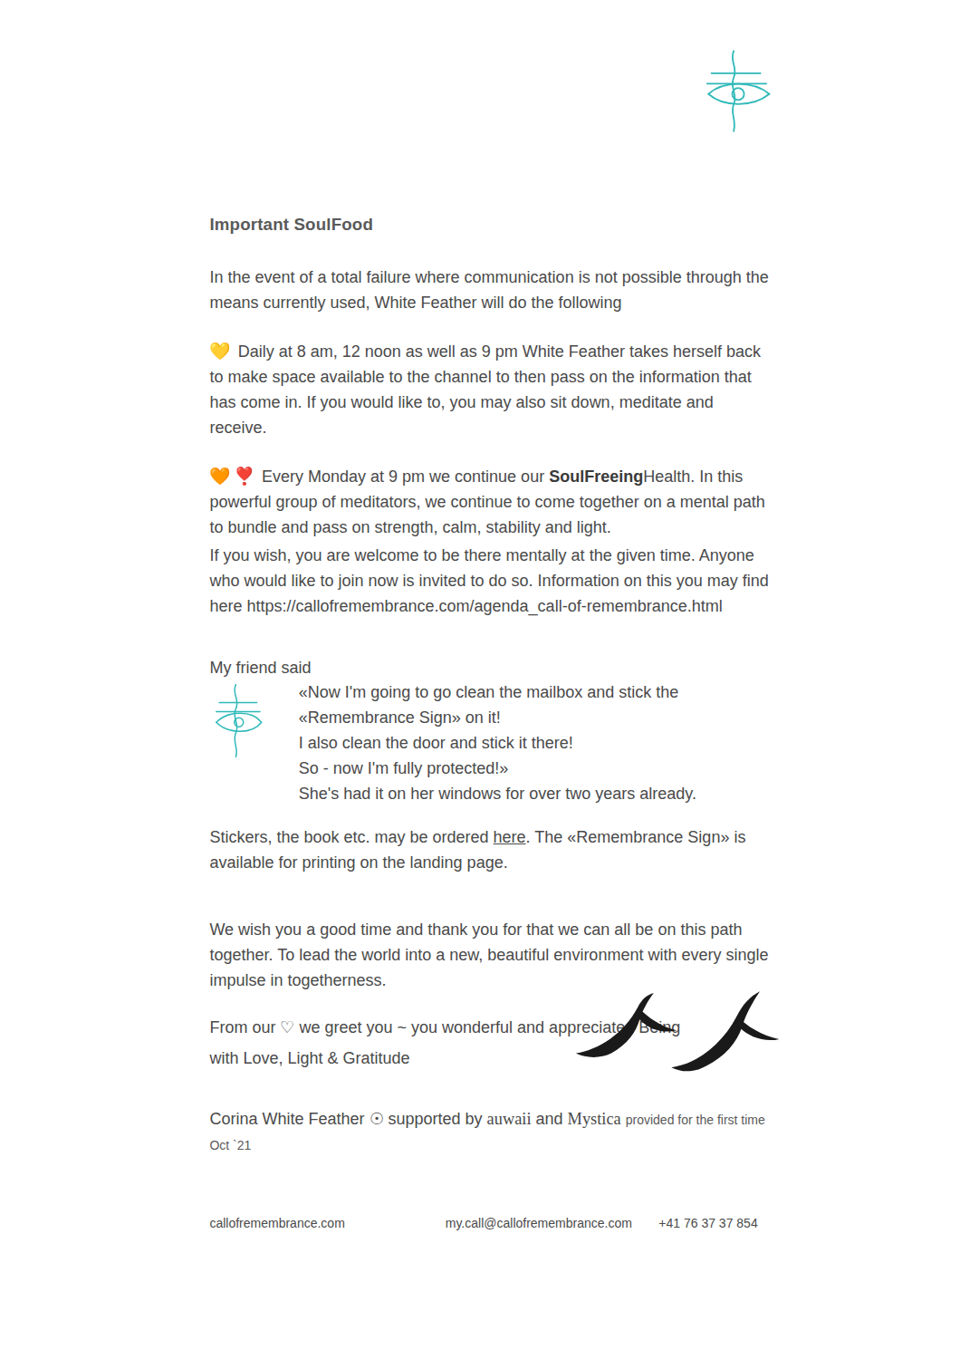Important SoulFood
In the event of a total failure where communication is not possible through the means currently used, White Feather will do the following
💛 Daily at 8 am, 12 noon as well as 9 pm White Feather takes herself back to make space available to the channel to then pass on the information that has come in. If you would like to, you may also sit down, meditate and receive.
🧡❣️ Every Monday at 9 pm we continue our SoulFreeing Health. In this powerful group of meditators, we continue to come together on a mental path to bundle and pass on strength, calm, stability and light.
If you wish, you are welcome to be there mentally at the given time. Anyone who would like to join now is invited to do so. Information on this you may find here https://callofremembrance.com/agenda_call-of-remembrance.html
My friend said
«Now I'm going to go clean the mailbox and stick the «Remembrance Sign» on it!
I also clean the door and stick it there!
So - now I'm fully protected!»
She's had it on her windows for over two years already.
Stickers, the book etc. may be ordered here. The «Remembrance Sign» is available for printing on the landing page.
We wish you a good time and thank you for that we can all be on this path together. To lead the world into a new, beautiful environment with every single impulse in togetherness.
From our ♡ we greet you ~ you wonderful and appreciated Being
with Love, Light & Gratitude
Corina White Feather ☉ supported by auwaii and Mystica provided for the first time Oct `21
callofremembrance.com
my.call@callofremembrance.com
+41 76 37 37 854